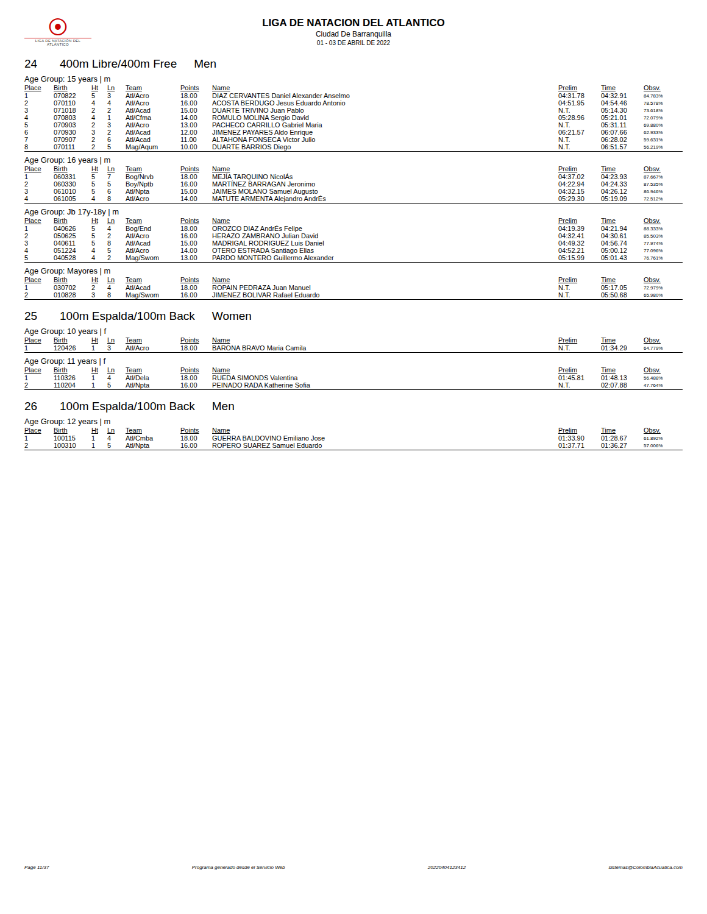⦿
LIGA DE NATACIÓN DEL ATLÁNTICO
LIGA DE NATACION DEL ATLANTICO
Ciudad De Barranquilla
01 - 03 DE ABRIL DE 2022
24400m Libre/400m Free Men
Age Group: 15 years | m
| Place | Birth | Ht | Ln | Team | Points | Name | Prelim | Time | Obsv. |
| --- | --- | --- | --- | --- | --- | --- | --- | --- | --- |
| 1 | 070822 | 5 | 3 | Atl/Acro | 18.00 | DIAZ CERVANTES Daniel Alexander Anselmo | 04:31.78 | 04:32.91 | 84.783% |
| 2 | 070110 | 4 | 4 | Atl/Acro | 16.00 | ACOSTA BERDUGO Jesus Eduardo Antonio | 04:51.95 | 04:54.46 | 78.578% |
| 3 | 071018 | 2 | 2 | Atl/Acad | 15.00 | DUARTE TRIVINO Juan Pablo | N.T. | 05:14.30 | 73.618% |
| 4 | 070803 | 4 | 1 | Atl/Cfma | 14.00 | ROMULO MOLINA Sergio David | 05:28.96 | 05:21.01 | 72.079% |
| 5 | 070903 | 2 | 3 | Atl/Acro | 13.00 | PACHECO CARRILLO Gabriel Maria | N.T. | 05:31.11 | 69.880% |
| 6 | 070930 | 3 | 2 | Atl/Acad | 12.00 | JIMENEZ PAYARES Aldo Enrique | 06:21.57 | 06:07.66 | 62.933% |
| 7 | 070907 | 2 | 6 | Atl/Acad | 11.00 | ALTAHONA FONSECA Victor Julio | N.T. | 06:28.02 | 59.631% |
| 8 | 070111 | 2 | 5 | Mag/Aqum | 10.00 | DUARTE BARRIOS Diego | N.T. | 06:51.57 | 56.219% |
Age Group: 16 years | m
| Place | Birth | Ht | Ln | Team | Points | Name | Prelim | Time | Obsv. |
| --- | --- | --- | --- | --- | --- | --- | --- | --- | --- |
| 1 | 060331 | 5 | 7 | Bog/Nrvb | 18.00 | MEJÍA TARQUINO NicolÁs | 04:37.02 | 04:23.93 | 87.667% |
| 2 | 060330 | 5 | 5 | Boy/Nptb | 16.00 | MARTÍNEZ BARRAGAN Jeronimo | 04:22.94 | 04:24.33 | 87.535% |
| 3 | 061010 | 5 | 6 | Atl/Npta | 15.00 | JAIMES MOLANO Samuel Augusto | 04:32.15 | 04:26.12 | 86.946% |
| 4 | 061005 | 4 | 8 | Atl/Acro | 14.00 | MATUTE ARMENTA Alejandro AndrÉs | 05:29.30 | 05:19.09 | 72.512% |
Age Group: Jb 17y-18y | m
| Place | Birth | Ht | Ln | Team | Points | Name | Prelim | Time | Obsv. |
| --- | --- | --- | --- | --- | --- | --- | --- | --- | --- |
| 1 | 040626 | 5 | 4 | Bog/End | 18.00 | OROZCO DIAZ AndrÉs Felipe | 04:19.39 | 04:21.94 | 88.333% |
| 2 | 050625 | 5 | 2 | Atl/Acro | 16.00 | HERAZO ZAMBRANO Julian David | 04:32.41 | 04:30.61 | 85.503% |
| 3 | 040611 | 5 | 8 | Atl/Acad | 15.00 | MADRIGAL RODRIGUEZ Luis Daniel | 04:49.32 | 04:56.74 | 77.974% |
| 4 | 051224 | 4 | 5 | Atl/Acro | 14.00 | OTERO ESTRADA Santiago Elias | 04:52.21 | 05:00.12 | 77.096% |
| 5 | 040528 | 4 | 2 | Mag/Swom | 13.00 | PARDO MONTERO Guillermo Alexander | 05:15.99 | 05:01.43 | 76.761% |
Age Group: Mayores | m
| Place | Birth | Ht | Ln | Team | Points | Name | Prelim | Time | Obsv. |
| --- | --- | --- | --- | --- | --- | --- | --- | --- | --- |
| 1 | 030702 | 2 | 4 | Atl/Acad | 18.00 | ROPAIN PEDRAZA Juan Manuel | N.T. | 05:17.05 | 72.979% |
| 2 | 010828 | 3 | 8 | Mag/Swom | 16.00 | JIMENEZ BOLIVAR Rafael Eduardo | N.T. | 05:50.68 | 65.980% |
25100m Espalda/100m Back Women
Age Group: 10 years | f
| Place | Birth | Ht | Ln | Team | Points | Name | Prelim | Time | Obsv. |
| --- | --- | --- | --- | --- | --- | --- | --- | --- | --- |
| 1 | 120426 | 1 | 3 | Atl/Acro | 18.00 | BARONA BRAVO Maria Camila | N.T. | 01:34.29 | 64.779% |
Age Group: 11 years | f
| Place | Birth | Ht | Ln | Team | Points | Name | Prelim | Time | Obsv. |
| --- | --- | --- | --- | --- | --- | --- | --- | --- | --- |
| 1 | 110326 | 1 | 4 | Atl/Dela | 18.00 | RUEDA SIMONDS Valentina | 01:45.81 | 01:48.13 | 56.488% |
| 2 | 110204 | 1 | 5 | Atl/Npta | 16.00 | PEINADO RADA Katherine Sofia | N.T. | 02:07.88 | 47.764% |
26100m Espalda/100m Back Men
Age Group: 12 years | m
| Place | Birth | Ht | Ln | Team | Points | Name | Prelim | Time | Obsv. |
| --- | --- | --- | --- | --- | --- | --- | --- | --- | --- |
| 1 | 100115 | 1 | 4 | Atl/Cmba | 18.00 | GUERRA BALDOVINO Emiliano Jose | 01:33.90 | 01:28.67 | 61.892% |
| 2 | 100310 | 1 | 5 | Atl/Npta | 16.00 | ROPERO SUAREZ Samuel Eduardo | 01:37.71 | 01:36.27 | 57.006% |
Page 11/37 Programa generado desde el Servicio Web 20220404123412 sistemas@ColombiaAcuatica.com